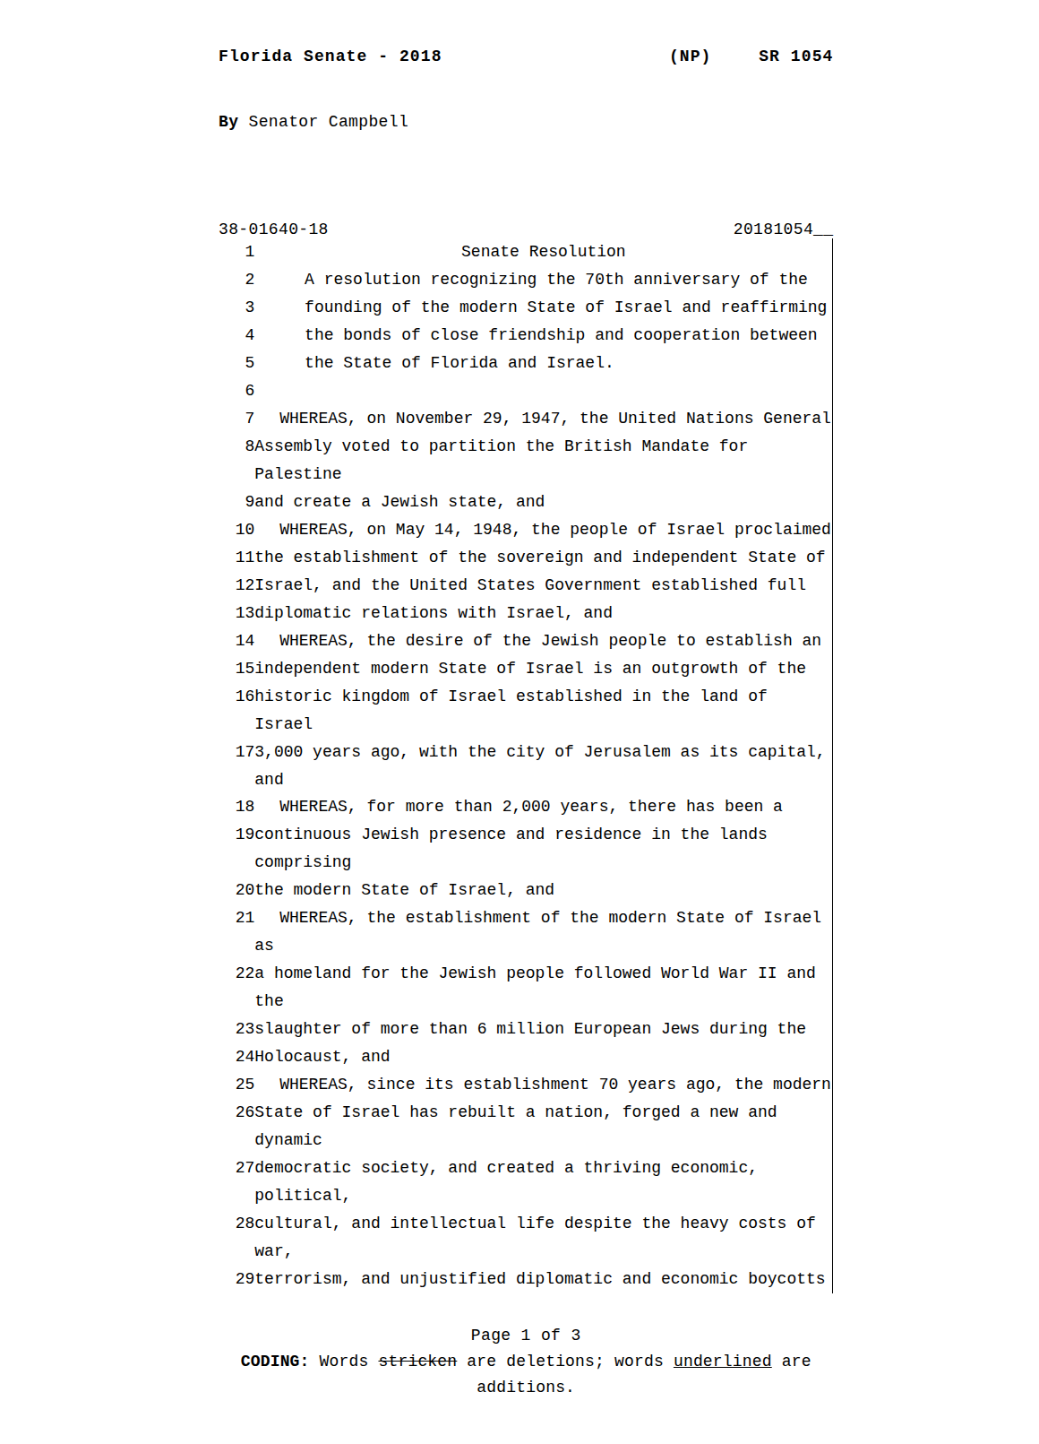Florida Senate - 2018
(NP) SR 1054
By Senator Campbell
38-01640-18 20181054__
| 1 | Senate Resolution |
| 2 | A resolution recognizing the 70th anniversary of the |
| 3 | founding of the modern State of Israel and reaffirming |
| 4 | the bonds of close friendship and cooperation between |
| 5 | the State of Florida and Israel. |
| 6 | |
| 7 | WHEREAS, on November 29, 1947, the United Nations General |
| 8 | Assembly voted to partition the British Mandate for Palestine |
| 9 | and create a Jewish state, and |
| 10 | WHEREAS, on May 14, 1948, the people of Israel proclaimed |
| 11 | the establishment of the sovereign and independent State of |
| 12 | Israel, and the United States Government established full |
| 13 | diplomatic relations with Israel, and |
| 14 | WHEREAS, the desire of the Jewish people to establish an |
| 15 | independent modern State of Israel is an outgrowth of the |
| 16 | historic kingdom of Israel established in the land of Israel |
| 17 | 3,000 years ago, with the city of Jerusalem as its capital, and |
| 18 | WHEREAS, for more than 2,000 years, there has been a |
| 19 | continuous Jewish presence and residence in the lands comprising |
| 20 | the modern State of Israel, and |
| 21 | WHEREAS, the establishment of the modern State of Israel as |
| 22 | a homeland for the Jewish people followed World War II and the |
| 23 | slaughter of more than 6 million European Jews during the |
| 24 | Holocaust, and |
| 25 | WHEREAS, since its establishment 70 years ago, the modern |
| 26 | State of Israel has rebuilt a nation, forged a new and dynamic |
| 27 | democratic society, and created a thriving economic, political, |
| 28 | cultural, and intellectual life despite the heavy costs of war, |
| 29 | terrorism, and unjustified diplomatic and economic boycotts |
Page 1 of 3
CODING: Words stricken are deletions; words underlined are additions.